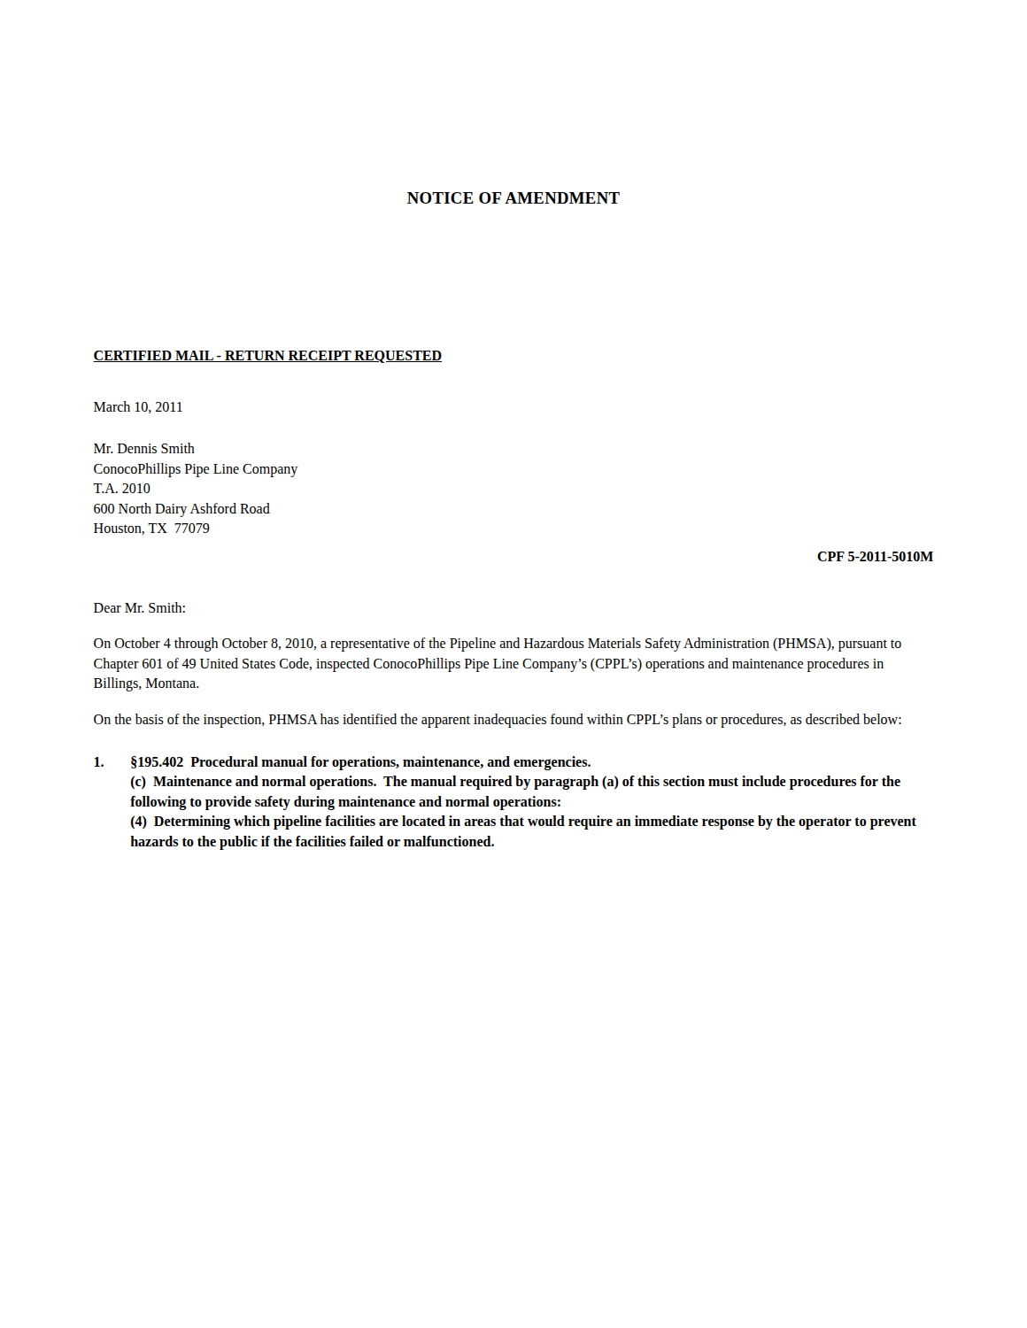NOTICE OF AMENDMENT
CERTIFIED MAIL - RETURN RECEIPT REQUESTED
March 10, 2011
Mr. Dennis Smith
ConocoPhillips Pipe Line Company
T.A. 2010
600 North Dairy Ashford Road
Houston, TX 77079
CPF 5-2011-5010M
Dear Mr. Smith:
On October 4 through October 8, 2010, a representative of the Pipeline and Hazardous Materials Safety Administration (PHMSA), pursuant to Chapter 601 of 49 United States Code, inspected ConocoPhillips Pipe Line Company’s (CPPL’s) operations and maintenance procedures in Billings, Montana.
On the basis of the inspection, PHMSA has identified the apparent inadequacies found within CPPL’s plans or procedures, as described below:
1.
§195.402 Procedural manual for operations, maintenance, and emergencies.
(c) Maintenance and normal operations. The manual required by paragraph (a) of this section must include procedures for the following to provide safety during maintenance and normal operations:
(4) Determining which pipeline facilities are located in areas that would require an immediate response by the operator to prevent hazards to the public if the facilities failed or malfunctioned.